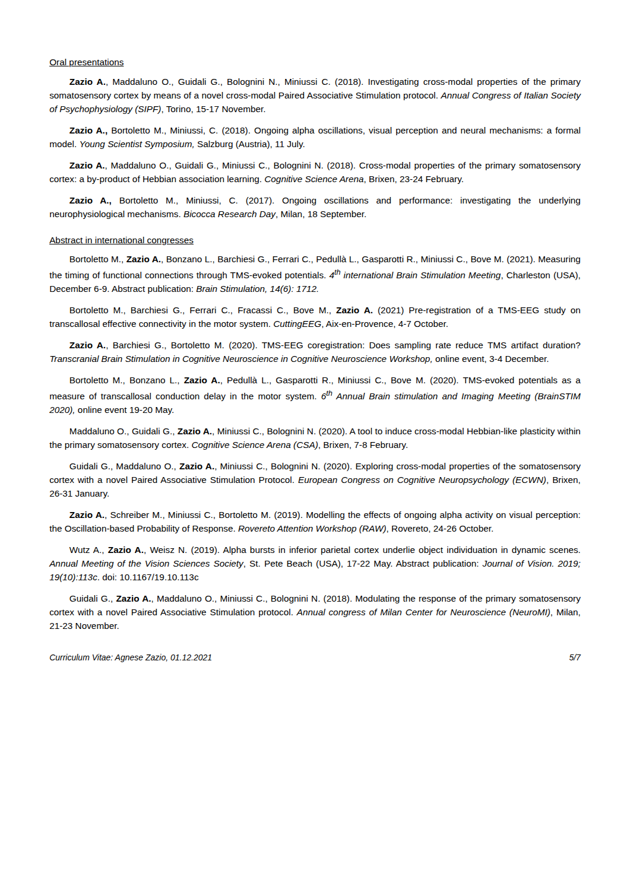Oral presentations
Zazio A., Maddaluno O., Guidali G., Bolognini N., Miniussi C. (2018). Investigating cross-modal properties of the primary somatosensory cortex by means of a novel cross-modal Paired Associative Stimulation protocol. Annual Congress of Italian Society of Psychophysiology (SIPF), Torino, 15-17 November.
Zazio A., Bortoletto M., Miniussi, C. (2018). Ongoing alpha oscillations, visual perception and neural mechanisms: a formal model. Young Scientist Symposium, Salzburg (Austria), 11 July.
Zazio A., Maddaluno O., Guidali G., Miniussi C., Bolognini N. (2018). Cross-modal properties of the primary somatosensory cortex: a by-product of Hebbian association learning. Cognitive Science Arena, Brixen, 23-24 February.
Zazio A., Bortoletto M., Miniussi, C. (2017). Ongoing oscillations and performance: investigating the underlying neurophysiological mechanisms. Bicocca Research Day, Milan, 18 September.
Abstract in international congresses
Bortoletto M., Zazio A., Bonzano L., Barchiesi G., Ferrari C., Pedullà L., Gasparotti R., Miniussi C., Bove M. (2021). Measuring the timing of functional connections through TMS-evoked potentials. 4th international Brain Stimulation Meeting, Charleston (USA), December 6-9. Abstract publication: Brain Stimulation, 14(6): 1712.
Bortoletto M., Barchiesi G., Ferrari C., Fracassi C., Bove M., Zazio A. (2021) Pre-registration of a TMS-EEG study on transcallosal effective connectivity in the motor system. CuttingEEG, Aix-en-Provence, 4-7 October.
Zazio A., Barchiesi G., Bortoletto M. (2020). TMS-EEG coregistration: Does sampling rate reduce TMS artifact duration? Transcranial Brain Stimulation in Cognitive Neuroscience in Cognitive Neuroscience Workshop, online event, 3-4 December.
Bortoletto M., Bonzano L., Zazio A., Pedullà L., Gasparotti R., Miniussi C., Bove M. (2020). TMS-evoked potentials as a measure of transcallosal conduction delay in the motor system. 6th Annual Brain stimulation and Imaging Meeting (BrainSTIM 2020), online event 19-20 May.
Maddaluno O., Guidali G., Zazio A., Miniussi C., Bolognini N. (2020). A tool to induce cross-modal Hebbian-like plasticity within the primary somatosensory cortex. Cognitive Science Arena (CSA), Brixen, 7-8 February.
Guidali G., Maddaluno O., Zazio A., Miniussi C., Bolognini N. (2020). Exploring cross-modal properties of the somatosensory cortex with a novel Paired Associative Stimulation Protocol. European Congress on Cognitive Neuropsychology (ECWN), Brixen, 26-31 January.
Zazio A., Schreiber M., Miniussi C., Bortoletto M. (2019). Modelling the effects of ongoing alpha activity on visual perception: the Oscillation-based Probability of Response. Rovereto Attention Workshop (RAW), Rovereto, 24-26 October.
Wutz A., Zazio A., Weisz N. (2019). Alpha bursts in inferior parietal cortex underlie object individuation in dynamic scenes. Annual Meeting of the Vision Sciences Society, St. Pete Beach (USA), 17-22 May. Abstract publication: Journal of Vision. 2019; 19(10):113c. doi: 10.1167/19.10.113c
Guidali G., Zazio A., Maddaluno O., Miniussi C., Bolognini N. (2018). Modulating the response of the primary somatosensory cortex with a novel Paired Associative Stimulation protocol. Annual congress of Milan Center for Neuroscience (NeuroMI), Milan, 21-23 November.
Curriculum Vitae: Agnese Zazio, 01.12.2021 5/7